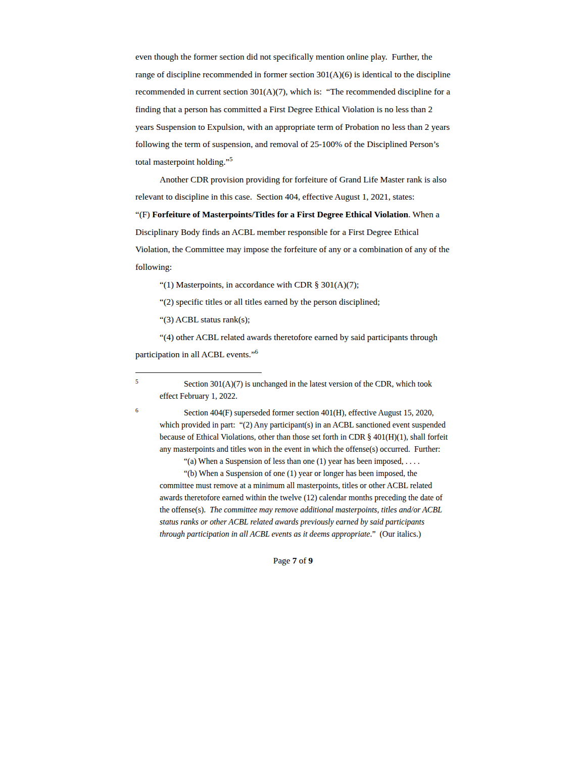even though the former section did not specifically mention online play. Further, the range of discipline recommended in former section 301(A)(6) is identical to the discipline recommended in current section 301(A)(7), which is: “The recommended discipline for a finding that a person has committed a First Degree Ethical Violation is no less than 2 years Suspension to Expulsion, with an appropriate term of Probation no less than 2 years following the term of suspension, and removal of 25-100% of the Disciplined Person’s total masterpoint holding.”5
Another CDR provision providing for forfeiture of Grand Life Master rank is also relevant to discipline in this case. Section 404, effective August 1, 2021, states:
“(F) Forfeiture of Masterpoints/Titles for a First Degree Ethical Violation. When a Disciplinary Body finds an ACBL member responsible for a First Degree Ethical Violation, the Committee may impose the forfeiture of any or a combination of any of the following:
“(1) Masterpoints, in accordance with CDR § 301(A)(7);
“(2) specific titles or all titles earned by the person disciplined;
“(3) ACBL status rank(s);
“(4) other ACBL related awards theretofore earned by said participants through
participation in all ACBL events.”6
5
Section 301(A)(7) is unchanged in the latest version of the CDR, which took effect February 1, 2022.
6
Section 404(F) superseded former section 401(H), effective August 15, 2020, which provided in part: “(2) Any participant(s) in an ACBL sanctioned event suspended because of Ethical Violations, other than those set forth in CDR § 401(H)(1), shall forfeit any masterpoints and titles won in the event in which the offense(s) occurred. Further:
“(a) When a Suspension of less than one (1) year has been imposed, . . . .
“(b) When a Suspension of one (1) year or longer has been imposed, the
committee must remove at a minimum all masterpoints, titles or other ACBL related awards theretofore earned within the twelve (12) calendar months preceding the date of the offense(s). The committee may remove additional masterpoints, titles and/or ACBL status ranks or other ACBL related awards previously earned by said participants through participation in all ACBL events as it deems appropriate.” (Our italics.)
Page 7 of 9